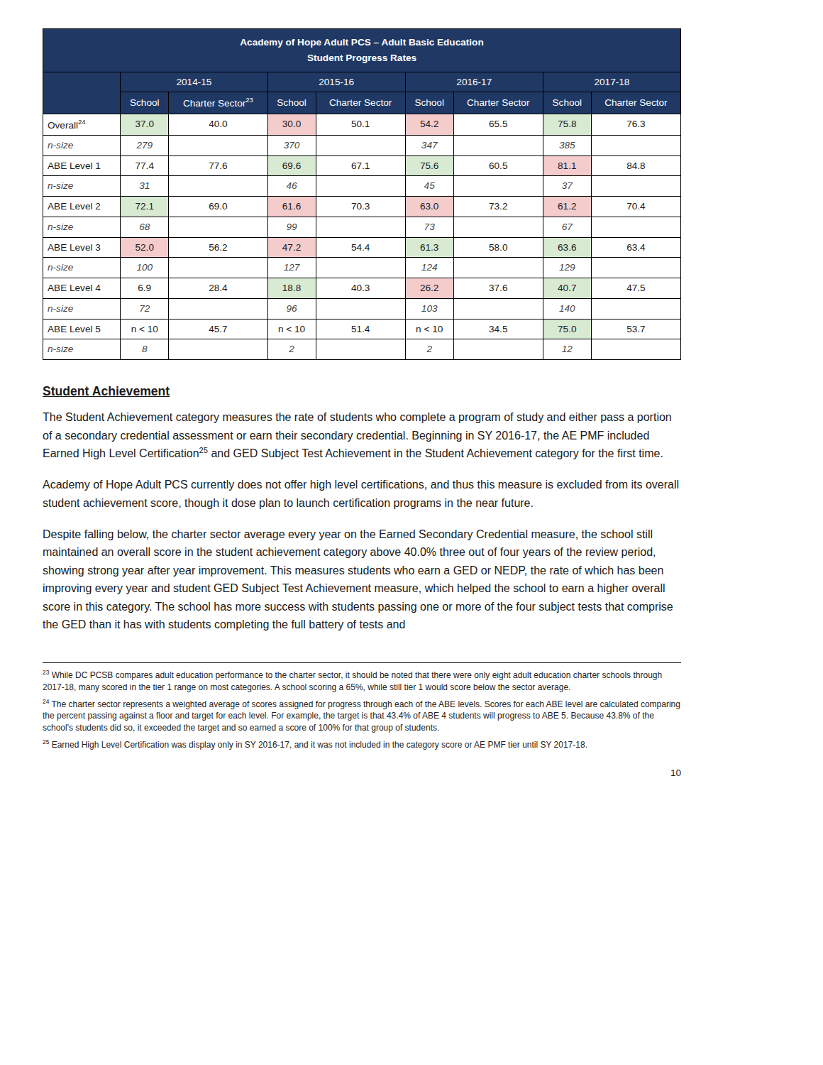Academy of Hope Adult PCS – Adult Basic Education Student Progress Rates
| | 2014-15 | 2015-16 | 2016-17 | 2017-18 |
| --- | --- | --- | --- | --- |
| School | Charter Sector 23 | School | Charter Sector | School | Charter Sector | School | Charter Sector |
| Overall 24 | 37.0 | 40.0 | 30.0 | 50.1 | 54.2 | 65.5 | 75.8 | 76.3 |
| n-size | 279 | | 370 | | 347 | | 385 | |
| ABE Level 1 | 77.4 | 77.6 | 69.6 | 67.1 | 75.6 | 60.5 | 81.1 | 84.8 |
| n-size | 31 | | 46 | | 45 | | 37 | |
| ABE Level 2 | 72.1 | 69.0 | 61.6 | 70.3 | 63.0 | 73.2 | 61.2 | 70.4 |
| n-size | 68 | | 99 | | 73 | | 67 | |
| ABE Level 3 | 52.0 | 56.2 | 47.2 | 54.4 | 61.3 | 58.0 | 63.6 | 63.4 |
| n-size | 100 | | 127 | | 124 | | 129 | |
| ABE Level 4 | 6.9 | 28.4 | 18.8 | 40.3 | 26.2 | 37.6 | 40.7 | 47.5 |
| n-size | 72 | | 96 | | 103 | | 140 | |
| ABE Level 5 | n < 10 | 45.7 | n < 10 | 51.4 | n < 10 | 34.5 | 75.0 | 53.7 |
| n-size | 8 | | 2 | | 2 | | 12 | |
Student Achievement
The Student Achievement category measures the rate of students who complete a program of study and either pass a portion of a secondary credential assessment or earn their secondary credential. Beginning in SY 2016-17, the AE PMF included Earned High Level Certification25 and GED Subject Test Achievement in the Student Achievement category for the first time.
Academy of Hope Adult PCS currently does not offer high level certifications, and thus this measure is excluded from its overall student achievement score, though it dose plan to launch certification programs in the near future.
Despite falling below, the charter sector average every year on the Earned Secondary Credential measure, the school still maintained an overall score in the student achievement category above 40.0% three out of four years of the review period, showing strong year after year improvement. This measures students who earn a GED or NEDP, the rate of which has been improving every year and student GED Subject Test Achievement measure, which helped the school to earn a higher overall score in this category. The school has more success with students passing one or more of the four subject tests that comprise the GED than it has with students completing the full battery of tests and
23 While DC PCSB compares adult education performance to the charter sector, it should be noted that there were only eight adult education charter schools through 2017-18, many scored in the tier 1 range on most categories. A school scoring a 65%, while still tier 1 would score below the sector average.
24 The charter sector represents a weighted average of scores assigned for progress through each of the ABE levels. Scores for each ABE level are calculated comparing the percent passing against a floor and target for each level. For example, the target is that 43.4% of ABE 4 students will progress to ABE 5. Because 43.8% of the school's students did so, it exceeded the target and so earned a score of 100% for that group of students.
25 Earned High Level Certification was display only in SY 2016-17, and it was not included in the category score or AE PMF tier until SY 2017-18.
10